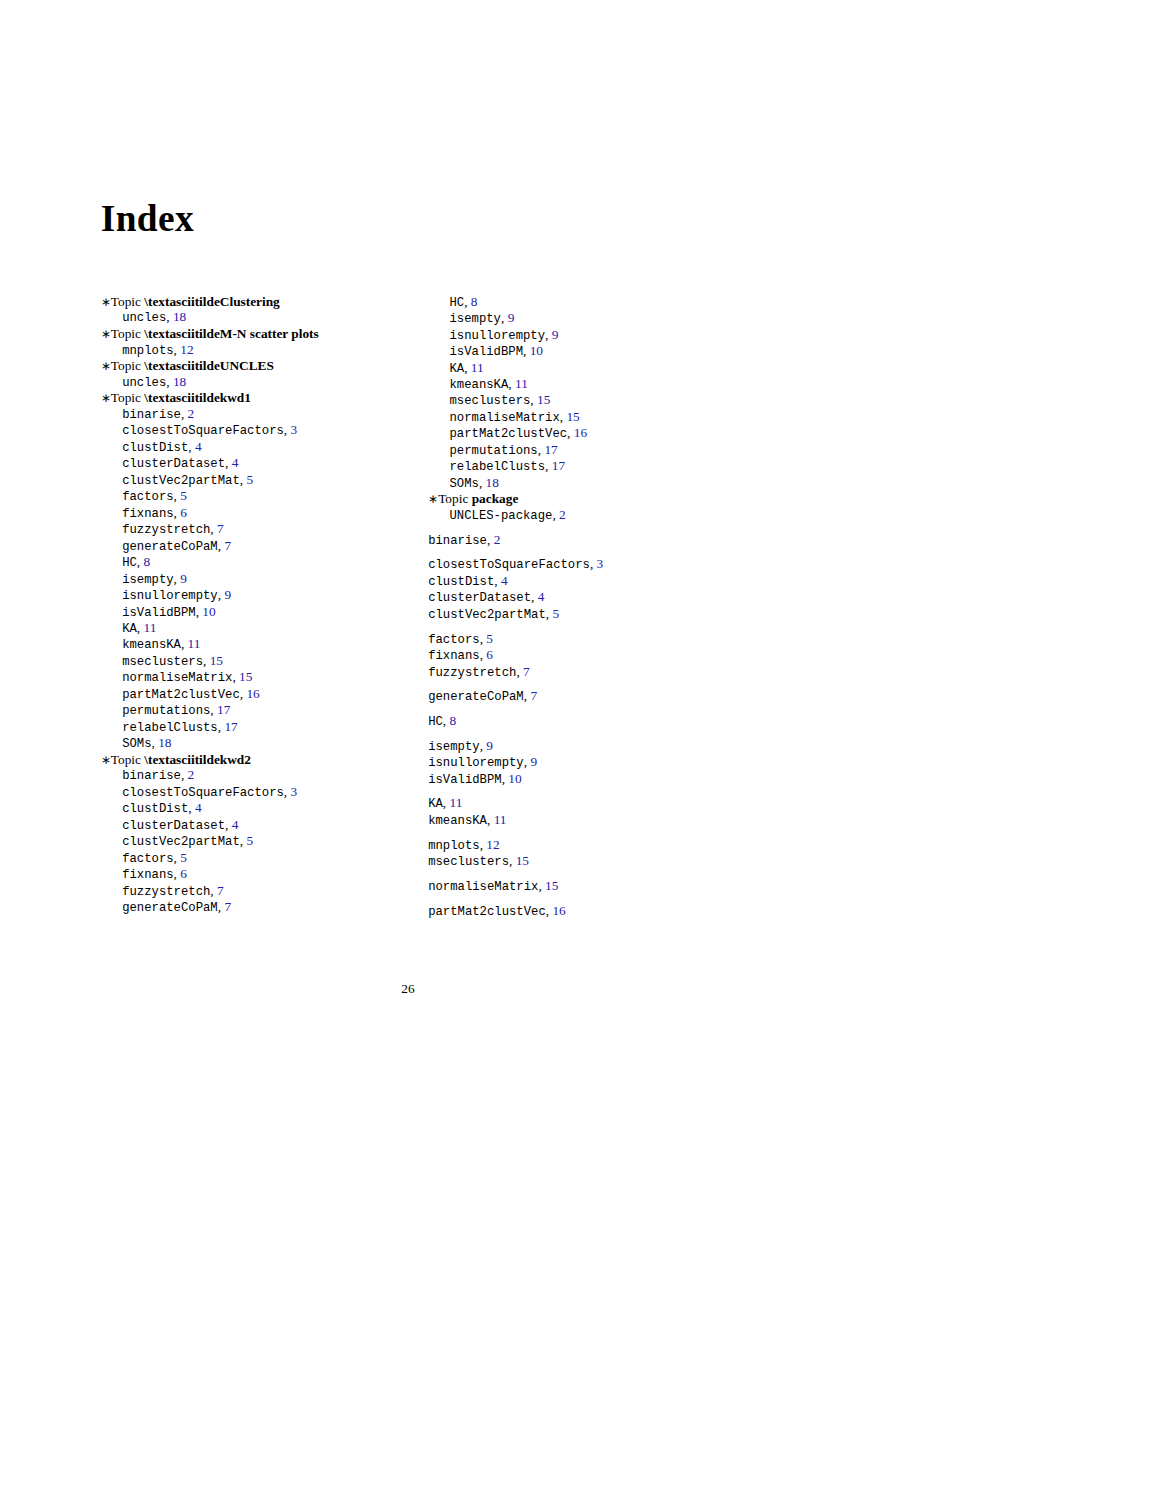Index
∗Topic \textasciitildeClustering
uncles, 18
∗Topic \textasciitildeM-N scatter plots
mnplots, 12
∗Topic \textasciitildeUNCLES
uncles, 18
∗Topic \textasciitildekwd1
binarise, 2
closestToSquareFactors, 3
clustDist, 4
clusterDataset, 4
clustVec2partMat, 5
factors, 5
fixnans, 6
fuzzystretch, 7
generateCoPaM, 7
HC, 8
isempty, 9
isnullorempty, 9
isValidBPM, 10
KA, 11
kmeansKA, 11
mseclusters, 15
normaliseMatrix, 15
partMat2clustVec, 16
permutations, 17
relabelClusts, 17
SOMs, 18
∗Topic \textasciitildekwd2
binarise, 2
closestToSquareFactors, 3
clustDist, 4
clusterDataset, 4
clustVec2partMat, 5
factors, 5
fixnans, 6
fuzzystretch, 7
generateCoPaM, 7
HC, 8
isempty, 9
isnullorempty, 9
isValidBPM, 10
KA, 11
kmeansKA, 11
mseclusters, 15
normaliseMatrix, 15
partMat2clustVec, 16
permutations, 17
relabelClusts, 17
SOMs, 18
∗Topic package
UNCLES-package, 2
binarise, 2
closestToSquareFactors, 3
clustDist, 4
clusterDataset, 4
clustVec2partMat, 5
factors, 5
fixnans, 6
fuzzystretch, 7
generateCoPaM, 7
HC, 8
isempty, 9
isnullorempty, 9
isValidBPM, 10
KA, 11
kmeansKA, 11
mnplots, 12
mseclusters, 15
normaliseMatrix, 15
partMat2clustVec, 16
26